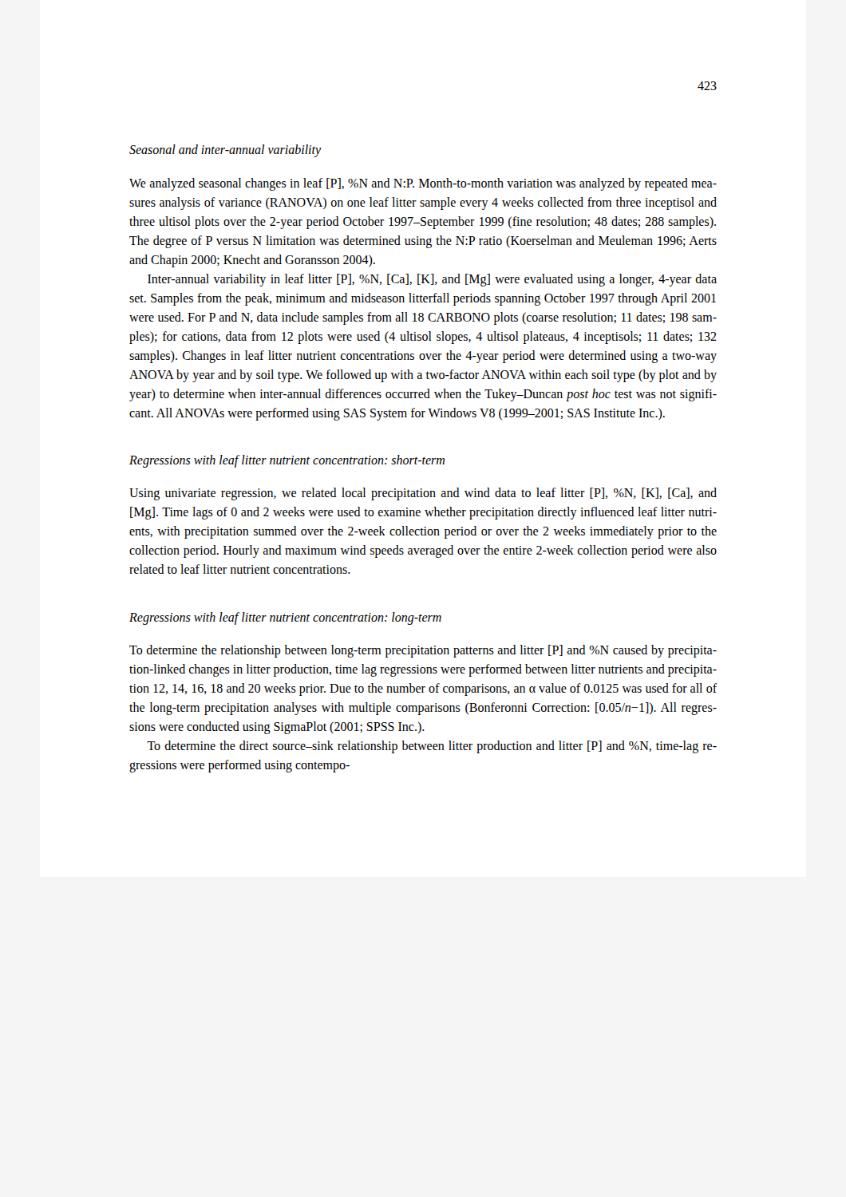423
Seasonal and inter-annual variability
We analyzed seasonal changes in leaf [P], %N and N:P. Month-to-month variation was analyzed by repeated measures analysis of variance (RANOVA) on one leaf litter sample every 4 weeks collected from three inceptisol and three ultisol plots over the 2-year period October 1997–September 1999 (fine resolution; 48 dates; 288 samples). The degree of P versus N limitation was determined using the N:P ratio (Koerselman and Meuleman 1996; Aerts and Chapin 2000; Knecht and Goransson 2004).
Inter-annual variability in leaf litter [P], %N, [Ca], [K], and [Mg] were evaluated using a longer, 4-year data set. Samples from the peak, minimum and midseason litterfall periods spanning October 1997 through April 2001 were used. For P and N, data include samples from all 18 CARBONO plots (coarse resolution; 11 dates; 198 samples); for cations, data from 12 plots were used (4 ultisol slopes, 4 ultisol plateaus, 4 inceptisols; 11 dates; 132 samples). Changes in leaf litter nutrient concentrations over the 4-year period were determined using a two-way ANOVA by year and by soil type. We followed up with a two-factor ANOVA within each soil type (by plot and by year) to determine when inter-annual differences occurred when the Tukey–Duncan post hoc test was not significant. All ANOVAs were performed using SAS System for Windows V8 (1999–2001; SAS Institute Inc.).
Regressions with leaf litter nutrient concentration: short-term
Using univariate regression, we related local precipitation and wind data to leaf litter [P], %N, [K], [Ca], and [Mg]. Time lags of 0 and 2 weeks were used to examine whether precipitation directly influenced leaf litter nutrients, with precipitation summed over the 2-week collection period or over the 2 weeks immediately prior to the collection period. Hourly and maximum wind speeds averaged over the entire 2-week collection period were also related to leaf litter nutrient concentrations.
Regressions with leaf litter nutrient concentration: long-term
To determine the relationship between long-term precipitation patterns and litter [P] and %N caused by precipitation-linked changes in litter production, time lag regressions were performed between litter nutrients and precipitation 12, 14, 16, 18 and 20 weeks prior. Due to the number of comparisons, an α value of 0.0125 was used for all of the long-term precipitation analyses with multiple comparisons (Bonferonni Correction: [0.05/n−1]). All regressions were conducted using SigmaPlot (2001; SPSS Inc.).
To determine the direct source–sink relationship between litter production and litter [P] and %N, time-lag regressions were performed using contempo-